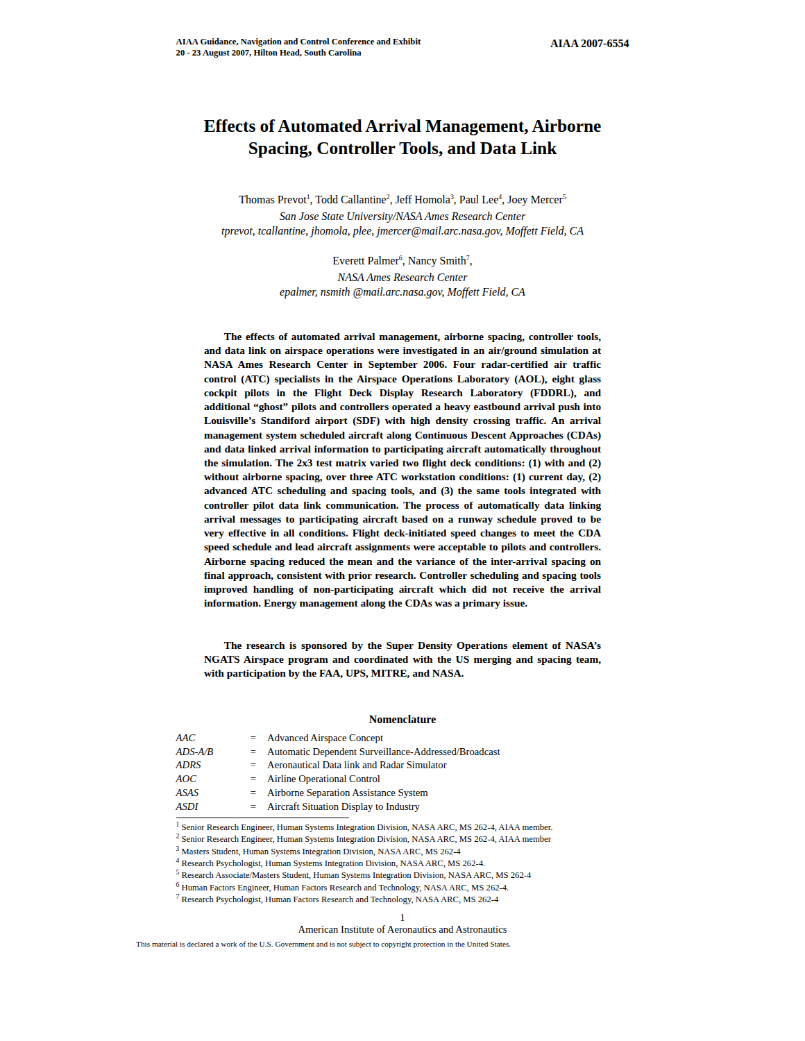AIAA Guidance, Navigation and Control Conference and Exhibit
20 - 23 August 2007, Hilton Head, South Carolina
AIAA 2007-6554
Effects of Automated Arrival Management, Airborne Spacing, Controller Tools, and Data Link
Thomas Prevot1, Todd Callantine2, Jeff Homola3, Paul Lee4, Joey Mercer5
San Jose State University/NASA Ames Research Center
tprevot, tcallantine, jhomola, plee, jmercer@mail.arc.nasa.gov, Moffett Field, CA
Everett Palmer6, Nancy Smith7,
NASA Ames Research Center
epalmer, nsmith @mail.arc.nasa.gov, Moffett Field, CA
The effects of automated arrival management, airborne spacing, controller tools, and data link on airspace operations were investigated in an air/ground simulation at NASA Ames Research Center in September 2006. Four radar-certified air traffic control (ATC) specialists in the Airspace Operations Laboratory (AOL), eight glass cockpit pilots in the Flight Deck Display Research Laboratory (FDDRL), and additional “ghost” pilots and controllers operated a heavy eastbound arrival push into Louisville’s Standiford airport (SDF) with high density crossing traffic. An arrival management system scheduled aircraft along Continuous Descent Approaches (CDAs) and data linked arrival information to participating aircraft automatically throughout the simulation. The 2x3 test matrix varied two flight deck conditions: (1) with and (2) without airborne spacing, over three ATC workstation conditions: (1) current day, (2) advanced ATC scheduling and spacing tools, and (3) the same tools integrated with controller pilot data link communication. The process of automatically data linking arrival messages to participating aircraft based on a runway schedule proved to be very effective in all conditions. Flight deck-initiated speed changes to meet the CDA speed schedule and lead aircraft assignments were acceptable to pilots and controllers. Airborne spacing reduced the mean and the variance of the inter-arrival spacing on final approach, consistent with prior research. Controller scheduling and spacing tools improved handling of non-participating aircraft which did not receive the arrival information. Energy management along the CDAs was a primary issue.
The research is sponsored by the Super Density Operations element of NASA’s NGATS Airspace program and coordinated with the US merging and spacing team, with participation by the FAA, UPS, MITRE, and NASA.
Nomenclature
| AAC | = | Advanced Airspace Concept |
| ADS-A/B | = | Automatic Dependent Surveillance-Addressed/Broadcast |
| ADRS | = | Aeronautical Data link and Radar Simulator |
| AOC | = | Airline Operational Control |
| ASAS | = | Airborne Separation Assistance System |
| ASDI | = | Aircraft Situation Display to Industry |
1 Senior Research Engineer, Human Systems Integration Division, NASA ARC, MS 262-4, AIAA member.
2 Senior Research Engineer, Human Systems Integration Division, NASA ARC, MS 262-4, AIAA member
3 Masters Student, Human Systems Integration Division, NASA ARC, MS 262-4
4 Research Psychologist, Human Systems Integration Division, NASA ARC, MS 262-4.
5 Research Associate/Masters Student, Human Systems Integration Division, NASA ARC, MS 262-4
6 Human Factors Engineer, Human Factors Research and Technology, NASA ARC, MS 262-4.
7 Research Psychologist, Human Factors Research and Technology, NASA ARC, MS 262-4
1
American Institute of Aeronautics and Astronautics
This material is declared a work of the U.S. Government and is not subject to copyright protection in the United States.